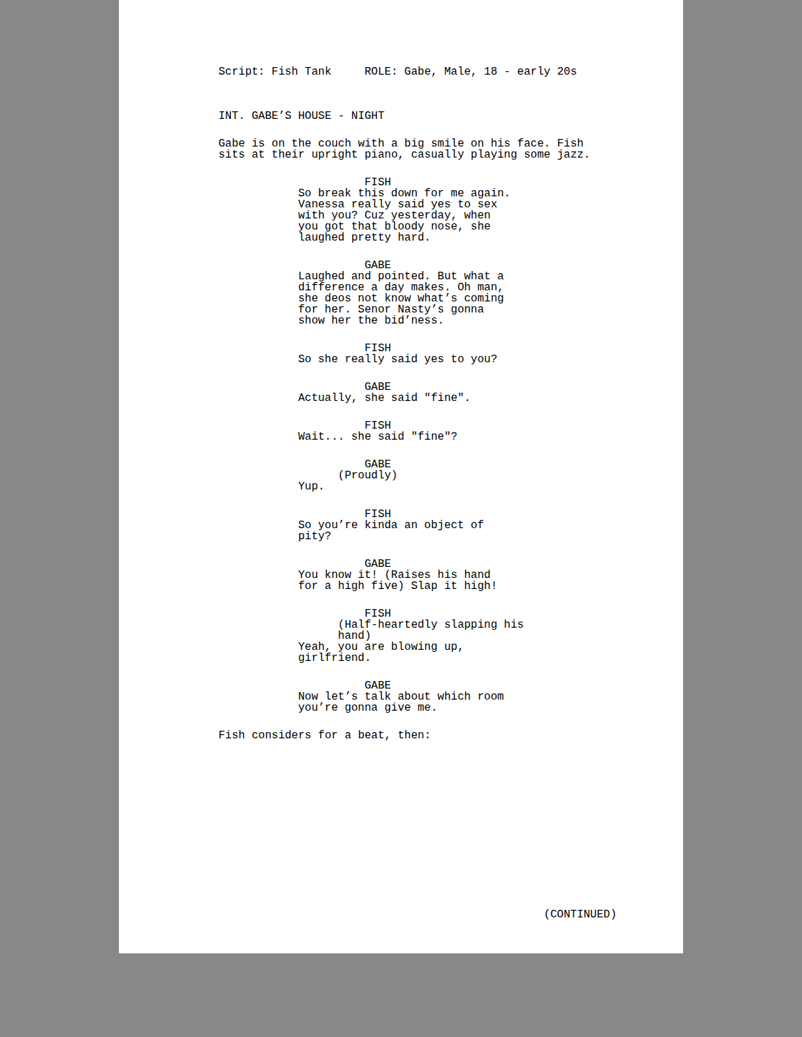Script: Fish Tank ROLE: Gabe, Male, 18 - early 20s
INT. GABE’S HOUSE - NIGHT
Gabe is on the couch with a big smile on his face. Fish sits at their upright piano, casually playing some jazz.
FISH
So break this down for me again. Vanessa really said yes to sex with you? Cuz yesterday, when you got that bloody nose, she laughed pretty hard.
GABE
Laughed and pointed. But what a difference a day makes. Oh man, she deos not know what’s coming for her. Senor Nasty’s gonna show her the bid’ness.
FISH
So she really said yes to you?
GABE
Actually, she said "fine".
FISH
Wait... she said "fine"?
GABE
(Proudly)
Yup.
FISH
So you’re kinda an object of pity?
GABE
You know it! (Raises his hand for a high five) Slap it high!
FISH
(Half-heartedly slapping his
hand)
Yeah, you are blowing up, girlfriend.
GABE
Now let’s talk about which room you’re gonna give me.
Fish considers for a beat, then:
(CONTINUED)